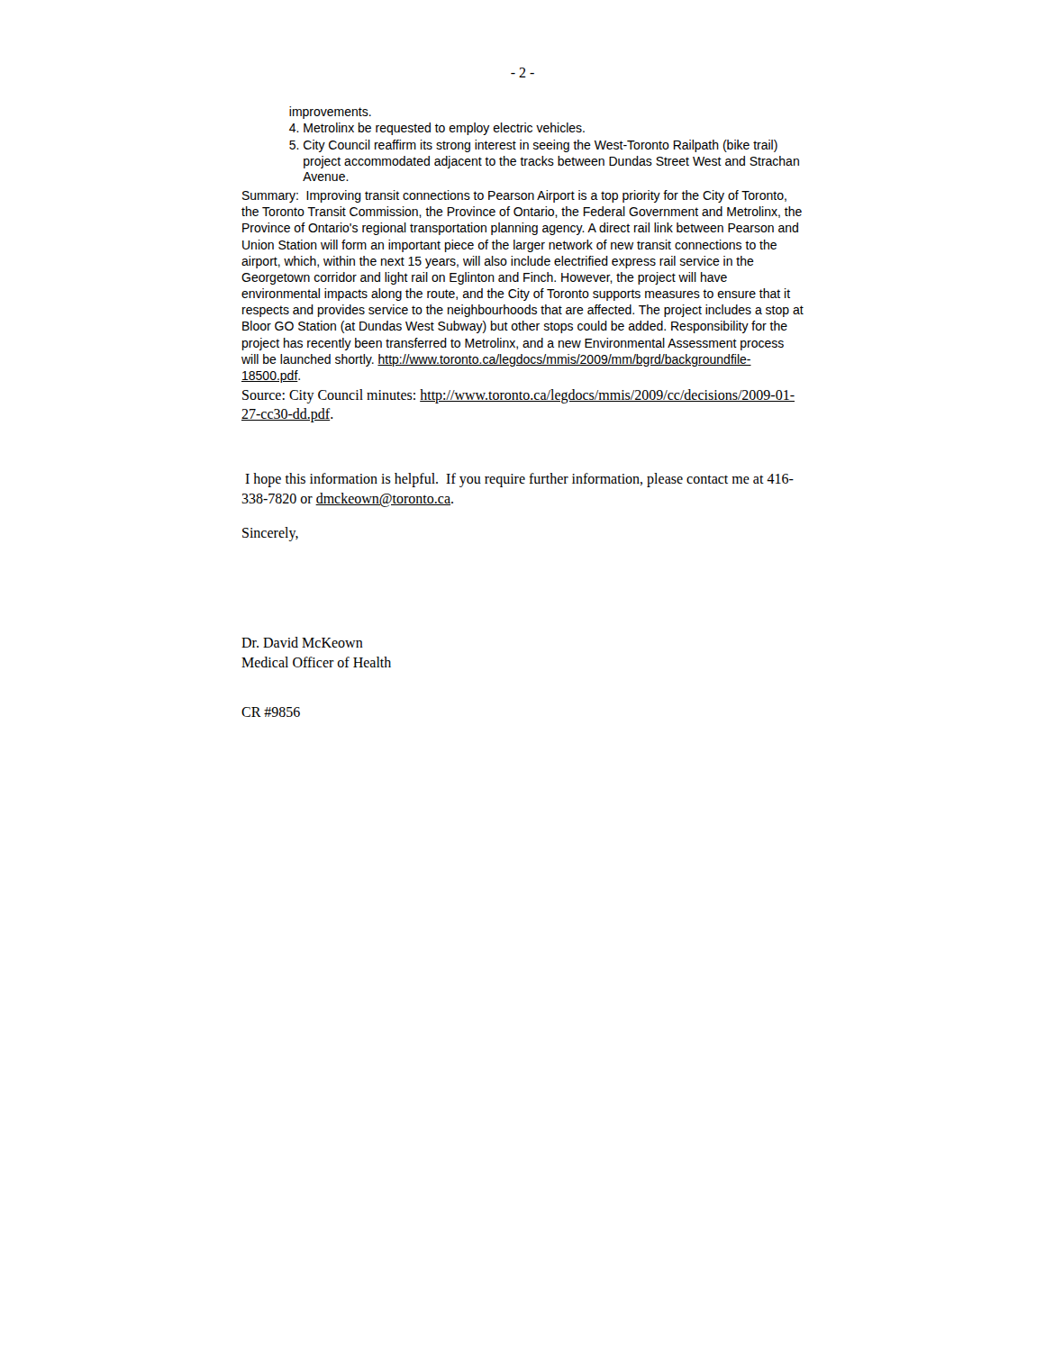- 2 -
improvements.
4. Metrolinx be requested to employ electric vehicles.
5. City Council reaffirm its strong interest in seeing the West-Toronto Railpath (bike trail) project accommodated adjacent to the tracks between Dundas Street West and Strachan Avenue.
Summary: Improving transit connections to Pearson Airport is a top priority for the City of Toronto, the Toronto Transit Commission, the Province of Ontario, the Federal Government and Metrolinx, the Province of Ontario's regional transportation planning agency. A direct rail link between Pearson and Union Station will form an important piece of the larger network of new transit connections to the airport, which, within the next 15 years, will also include electrified express rail service in the Georgetown corridor and light rail on Eglinton and Finch. However, the project will have environmental impacts along the route, and the City of Toronto supports measures to ensure that it respects and provides service to the neighbourhoods that are affected. The project includes a stop at Bloor GO Station (at Dundas West Subway) but other stops could be added. Responsibility for the project has recently been transferred to Metrolinx, and a new Environmental Assessment process will be launched shortly. http://www.toronto.ca/legdocs/mmis/2009/mm/bgrd/backgroundfile-18500.pdf.
Source: City Council minutes: http://www.toronto.ca/legdocs/mmis/2009/cc/decisions/2009-01-27-cc30-dd.pdf.
I hope this information is helpful. If you require further information, please contact me at 416-338-7820 or dmckeown@toronto.ca.
Sincerely,
Dr. David McKeown
Medical Officer of Health
CR #9856